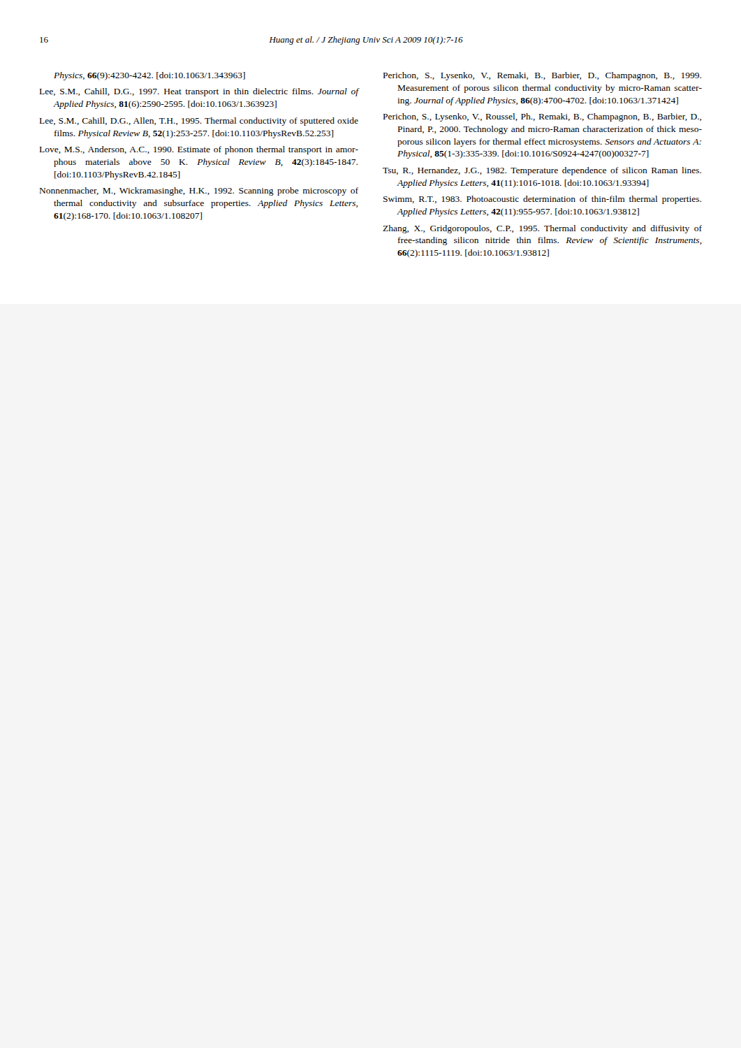16 Huang et al. / J Zhejiang Univ Sci A 2009 10(1):7-16
Physics, 66(9):4230-4242. [doi:10.1063/1.343963]
Lee, S.M., Cahill, D.G., 1997. Heat transport in thin dielectric films. Journal of Applied Physics, 81(6):2590-2595. [doi:10.1063/1.363923]
Lee, S.M., Cahill, D.G., Allen, T.H., 1995. Thermal conductivity of sputtered oxide films. Physical Review B, 52(1):253-257. [doi:10.1103/PhysRevB.52.253]
Love, M.S., Anderson, A.C., 1990. Estimate of phonon thermal transport in amorphous materials above 50 K. Physical Review B, 42(3):1845-1847. [doi:10.1103/PhysRevB.42.1845]
Nonnenmacher, M., Wickramasinghe, H.K., 1992. Scanning probe microscopy of thermal conductivity and subsurface properties. Applied Physics Letters, 61(2):168-170. [doi:10.1063/1.108207]
Perichon, S., Lysenko, V., Remaki, B., Barbier, D., Champagnon, B., 1999. Measurement of porous silicon thermal conductivity by micro-Raman scattering. Journal of Applied Physics, 86(8):4700-4702. [doi:10.1063/1.371424]
Perichon, S., Lysenko, V., Roussel, Ph., Remaki, B., Champagnon, B., Barbier, D., Pinard, P., 2000. Technology and micro-Raman characterization of thick meso-porous silicon layers for thermal effect microsystems. Sensors and Actuators A: Physical, 85(1-3):335-339. [doi:10.1016/S0924-4247(00)00327-7]
Tsu, R., Hernandez, J.G., 1982. Temperature dependence of silicon Raman lines. Applied Physics Letters, 41(11):1016-1018. [doi:10.1063/1.93394]
Swimm, R.T., 1983. Photoacoustic determination of thin-film thermal properties. Applied Physics Letters, 42(11):955-957. [doi:10.1063/1.93812]
Zhang, X., Gridgoropoulos, C.P., 1995. Thermal conductivity and diffusivity of free-standing silicon nitride thin films. Review of Scientific Instruments, 66(2):1115-1119. [doi:10.1063/1.93812]